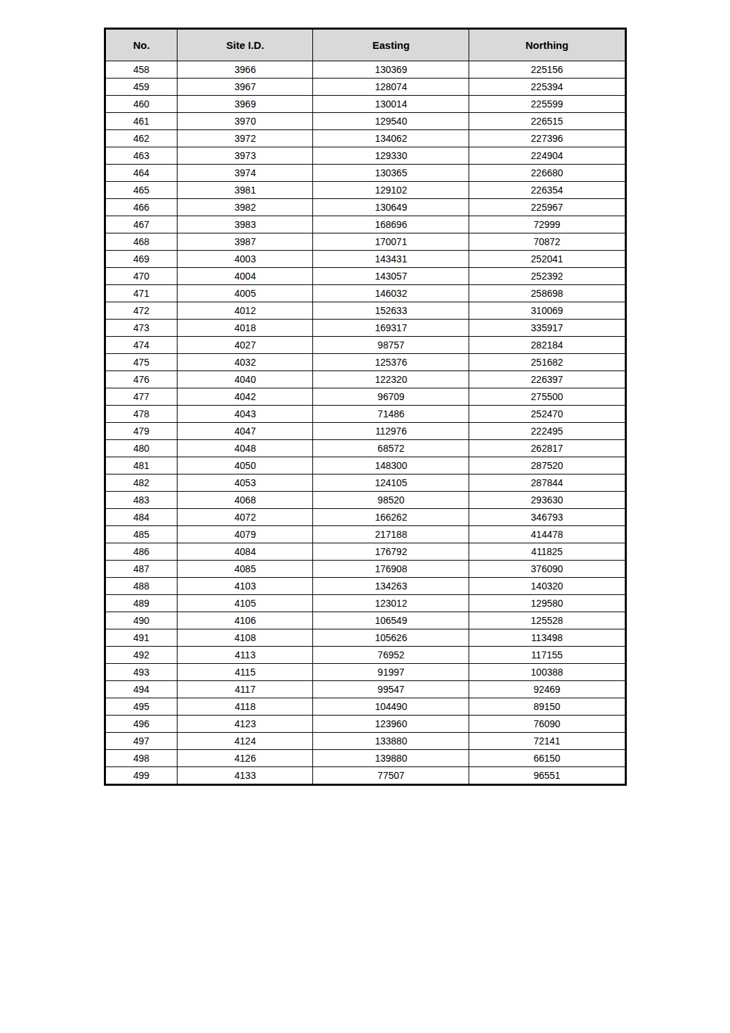| No. | Site I.D. | Easting | Northing |
| --- | --- | --- | --- |
| 458 | 3966 | 130369 | 225156 |
| 459 | 3967 | 128074 | 225394 |
| 460 | 3969 | 130014 | 225599 |
| 461 | 3970 | 129540 | 226515 |
| 462 | 3972 | 134062 | 227396 |
| 463 | 3973 | 129330 | 224904 |
| 464 | 3974 | 130365 | 226680 |
| 465 | 3981 | 129102 | 226354 |
| 466 | 3982 | 130649 | 225967 |
| 467 | 3983 | 168696 | 72999 |
| 468 | 3987 | 170071 | 70872 |
| 469 | 4003 | 143431 | 252041 |
| 470 | 4004 | 143057 | 252392 |
| 471 | 4005 | 146032 | 258698 |
| 472 | 4012 | 152633 | 310069 |
| 473 | 4018 | 169317 | 335917 |
| 474 | 4027 | 98757 | 282184 |
| 475 | 4032 | 125376 | 251682 |
| 476 | 4040 | 122320 | 226397 |
| 477 | 4042 | 96709 | 275500 |
| 478 | 4043 | 71486 | 252470 |
| 479 | 4047 | 112976 | 222495 |
| 480 | 4048 | 68572 | 262817 |
| 481 | 4050 | 148300 | 287520 |
| 482 | 4053 | 124105 | 287844 |
| 483 | 4068 | 98520 | 293630 |
| 484 | 4072 | 166262 | 346793 |
| 485 | 4079 | 217188 | 414478 |
| 486 | 4084 | 176792 | 411825 |
| 487 | 4085 | 176908 | 376090 |
| 488 | 4103 | 134263 | 140320 |
| 489 | 4105 | 123012 | 129580 |
| 490 | 4106 | 106549 | 125528 |
| 491 | 4108 | 105626 | 113498 |
| 492 | 4113 | 76952 | 117155 |
| 493 | 4115 | 91997 | 100388 |
| 494 | 4117 | 99547 | 92469 |
| 495 | 4118 | 104490 | 89150 |
| 496 | 4123 | 123960 | 76090 |
| 497 | 4124 | 133880 | 72141 |
| 498 | 4126 | 139880 | 66150 |
| 499 | 4133 | 77507 | 96551 |